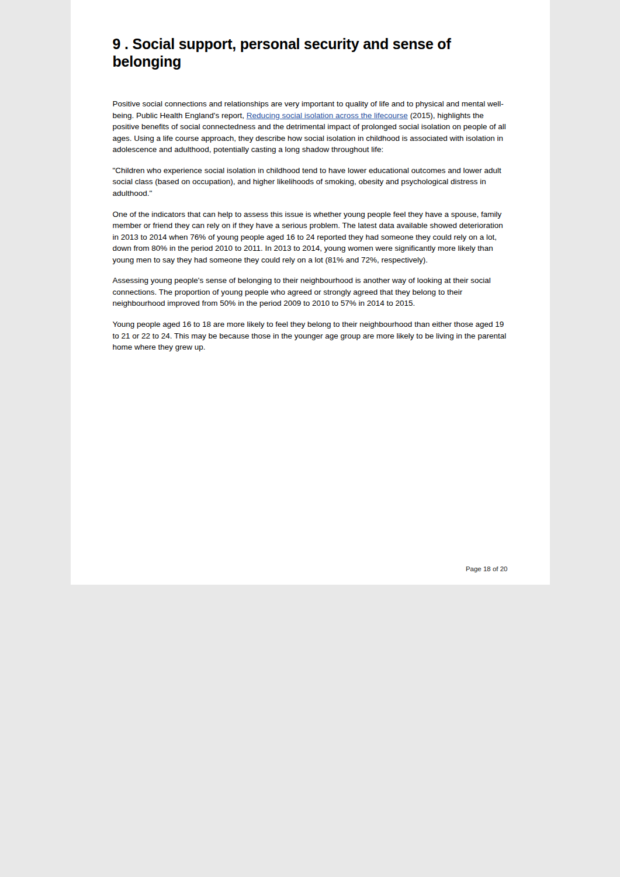9 . Social support, personal security and sense of belonging
Positive social connections and relationships are very important to quality of life and to physical and mental well-being. Public Health England's report, Reducing social isolation across the lifecourse (2015), highlights the positive benefits of social connectedness and the detrimental impact of prolonged social isolation on people of all ages. Using a life course approach, they describe how social isolation in childhood is associated with isolation in adolescence and adulthood, potentially casting a long shadow throughout life:
"Children who experience social isolation in childhood tend to have lower educational outcomes and lower adult social class (based on occupation), and higher likelihoods of smoking, obesity and psychological distress in adulthood."
One of the indicators that can help to assess this issue is whether young people feel they have a spouse, family member or friend they can rely on if they have a serious problem. The latest data available showed deterioration in 2013 to 2014 when 76% of young people aged 16 to 24 reported they had someone they could rely on a lot, down from 80% in the period 2010 to 2011. In 2013 to 2014, young women were significantly more likely than young men to say they had someone they could rely on a lot (81% and 72%, respectively).
Assessing young people's sense of belonging to their neighbourhood is another way of looking at their social connections. The proportion of young people who agreed or strongly agreed that they belong to their neighbourhood improved from 50% in the period 2009 to 2010 to 57% in 2014 to 2015.
Young people aged 16 to 18 are more likely to feel they belong to their neighbourhood than either those aged 19 to 21 or 22 to 24. This may be because those in the younger age group are more likely to be living in the parental home where they grew up.
Page 18 of 20